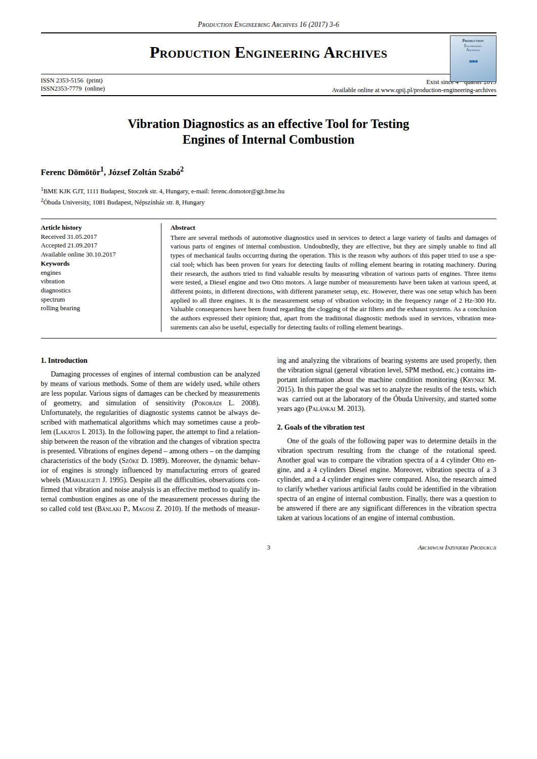Production Engineering Archives 16 (2017) 3-6
Production Engineering
Archives ●●●
Production Engineering Archives
ISSN 2353-5156 (print)
ISSN2353-7779 (online)
Exist since 4th quarter 2013
Available online at www.qpij.pl/production-engineering-archives
Vibration Diagnostics as an effective Tool for Testing
Engines of Internal Combustion
Ferenc Dömötör1, József Zoltán Szabó2
1BME KJK GJT, 1111 Budapest, Stoczek str. 4, Hungary, e-mail: ferenc.domotor@gjt.bme.hu
2Óbuda University, 1081 Budapest, Népszínház str. 8, Hungary
Article history
Received 31.05.2017
Accepted 21.09.2017
Available online 30.10.2017
Keywords
engines
vibration
diagnostics
spectrum
rolling bearing
Abstract There are several methods of automotive diagnostics used in services to detect a large variety of faults and damages of various parts of engines of internal combustion. Undoubtedly, they are effective, but they are simply unable to find all types of mechanical faults occurring during the operation. This is the reason why authors of this paper tried to use a special tool, which has been proven for years for detecting faults of rolling element bearing in rotating machinery. During their research, the authors tried to find valuable results by measuring vibration of various parts of engines. Three items were tested, a Diesel engine and two Otto motors. A large number of measurements have been taken at various speed, at different points, in different directions, with different parameter setup, etc. However, there was one setup which has been applied to all three engines. It is the measurement setup of vibration velocity, in the frequency range of 2 Hz-300 Hz. Valuable consequences have been found regarding the clogging of the air filters and the exhaust systems. As a conclusion the authors expressed their opinion, that, apart from the traditional diagnostic methods used in services, vibration measurements can also be useful, especially for detecting faults of rolling element bearings.
1. Introduction
Damaging processes of engines of internal combustion can be analyzed by means of various methods. Some of them are widely used, while others are less popular. Various signs of damages can be checked by measurements of geometry, and simulation of sensitivity (Pokorádi L. 2008). Unfortunately, the regularities of diagnostic systems cannot be always described with mathematical algorithms which may sometimes cause a problem (Lakatos I. 2013). In the following paper, the attempt to find a relationship between the reason of the vibration and the changes of vibration spectra is presented. Vibrations of engines depend – among others – on the damping characteristics of the body (Szőke D. 1989). Moreover, the dynamic behavior of engines is strongly influenced by manufacturing errors of geared wheels (Márialigeti J. 1995). Despite all the difficulties, observations confirmed that vibration and noise analysis is an effective method to qualify internal combustion engines as one of the measurement processes during the so called cold test (Bánlaki P., Magosi Z. 2010). If the methods of measuring and analyzing the vibrations of bearing systems are used properly, then the vibration signal (general vibration level, SPM method, etc.) contains important information about the machine condition monitoring (Krynke M. 2015). In this paper the goal was set to analyze the results of the tests, which was carried out at the laboratory of the Óbuda University, and started some years ago (Palánkai M. 2013).
2. Goals of the vibration test
One of the goals of the following paper was to determine details in the vibration spectrum resulting from the change of the rotational speed. Another goal was to compare the vibration spectra of a 4 cylinder Otto engine, and a 4 cylinders Diesel engine. Moreover, vibration spectra of a 3 cylinder, and a 4 cylinder engines were compared. Also, the research aimed to clarify whether various artificial faults could be identified in the vibration spectra of an engine of internal combustion. Finally, there was a question to be answered if there are any significant differences in the vibration spectra taken at various locations of an engine of internal combustion.
3
Archiwum Inżynierii Produkcji